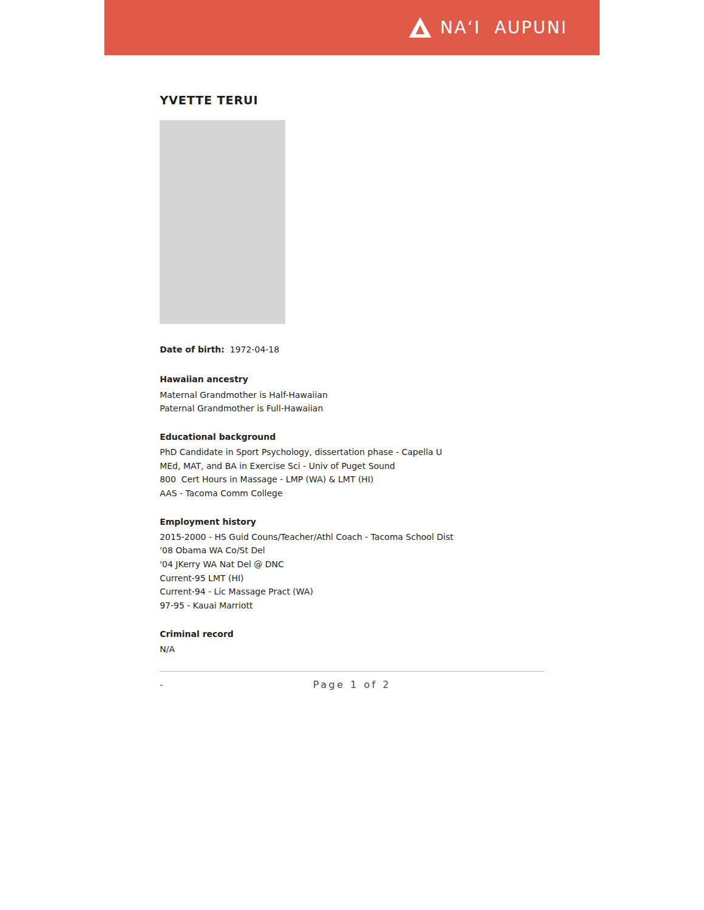NAʻI AUPUNI
YVETTE TERUI
Date of birth: 1972-04-18
Hawaiian ancestry
Maternal Grandmother is Half-Hawaiian
Paternal Grandmother is Full-Hawaiian
Educational background
PhD Candidate in Sport Psychology, dissertation phase - Capella U
MEd, MAT, and BA in Exercise Sci - Univ of Puget Sound
800 Cert Hours in Massage - LMP (WA) & LMT (HI)
AAS - Tacoma Comm College
Employment history
2015-2000 - HS Guid Couns/Teacher/Athl Coach - Tacoma School Dist
'08 Obama WA Co/St Del
'04 JKerry WA Nat Del @ DNC
Current-95 LMT (HI)
Current-94 - Lic Massage Pract (WA)
97-95 - Kauai Marriott
Criminal record
N/A
-
Page 1 of 2